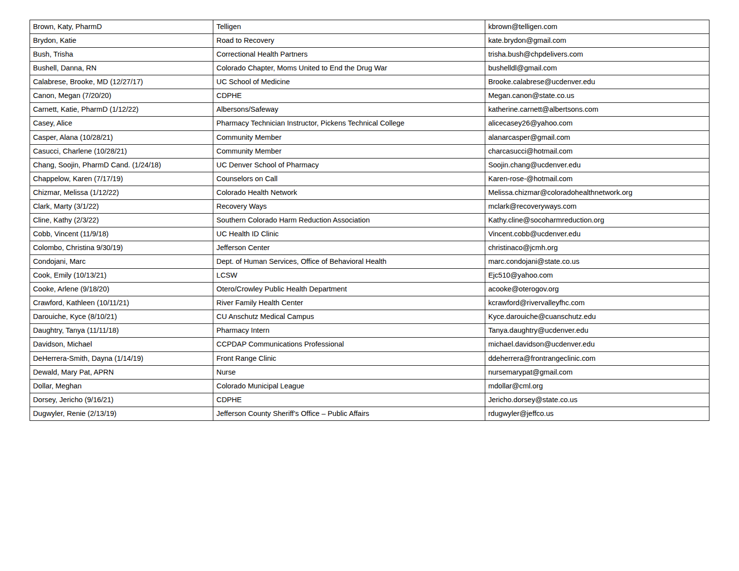| Brown, Katy, PharmD | Telligen | kbrown@telligen.com |
| Brydon, Katie | Road to Recovery | kate.brydon@gmail.com |
| Bush, Trisha | Correctional Health Partners | trisha.bush@chpdelivers.com |
| Bushell, Danna, RN | Colorado Chapter, Moms United to End the Drug War | bushelldl@gmail.com |
| Calabrese, Brooke, MD (12/27/17) | UC School of Medicine | Brooke.calabrese@ucdenver.edu |
| Canon, Megan (7/20/20) | CDPHE | Megan.canon@state.co.us |
| Carnett, Katie, PharmD (1/12/22) | Albersons/Safeway | katherine.carnett@albertsons.com |
| Casey, Alice | Pharmacy Technician Instructor, Pickens Technical College | alicecasey26@yahoo.com |
| Casper, Alana (10/28/21) | Community Member | alanarcasper@gmail.com |
| Casucci, Charlene (10/28/21) | Community Member | charcasucci@hotmail.com |
| Chang, Soojin, PharmD Cand. (1/24/18) | UC Denver School of Pharmacy | Soojin.chang@ucdenver.edu |
| Chappelow, Karen (7/17/19) | Counselors on Call | Karen-rose-@hotmail.com |
| Chizmar, Melissa (1/12/22) | Colorado Health Network | Melissa.chizmar@coloradohealthnetwork.org |
| Clark, Marty (3/1/22) | Recovery Ways | mclark@recoveryways.com |
| Cline, Kathy (2/3/22) | Southern Colorado Harm Reduction Association | Kathy.cline@socoharmreduction.org |
| Cobb, Vincent (11/9/18) | UC Health ID Clinic | Vincent.cobb@ucdenver.edu |
| Colombo, Christina 9/30/19) | Jefferson Center | christinaco@jcmh.org |
| Condojani, Marc | Dept. of Human Services, Office of Behavioral Health | marc.condojani@state.co.us |
| Cook, Emily (10/13/21) | LCSW | Ejc510@yahoo.com |
| Cooke, Arlene (9/18/20) | Otero/Crowley Public Health Department | acooke@oterogov.org |
| Crawford, Kathleen (10/11/21) | River Family Health Center | kcrawford@rivervalleyfhc.com |
| Darouiche, Kyce (8/10/21) | CU Anschutz Medical Campus | Kyce.darouiche@cuanschutz.edu |
| Daughtry, Tanya (11/11/18) | Pharmacy Intern | Tanya.daughtry@ucdenver.edu |
| Davidson, Michael | CCPDAP Communications Professional | michael.davidson@ucdenver.edu |
| DeHerrera-Smith, Dayna (1/14/19) | Front Range Clinic | ddeherrera@frontrangeclinic.com |
| Dewald, Mary Pat, APRN | Nurse | nursemarypat@gmail.com |
| Dollar, Meghan | Colorado Municipal League | mdollar@cml.org |
| Dorsey, Jericho (9/16/21) | CDPHE | Jericho.dorsey@state.co.us |
| Dugwyler, Renie (2/13/19) | Jefferson County Sheriff’s Office – Public Affairs | rdugwyler@jeffco.us |